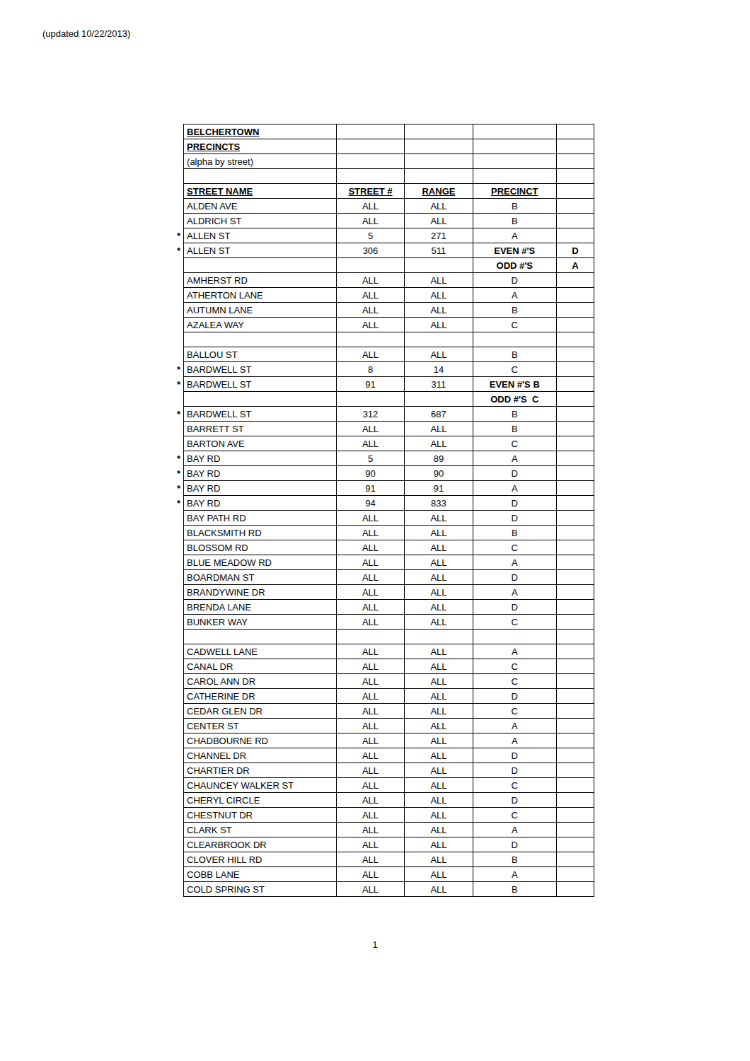(updated 10/22/2013)
| | BELCHERTOWN | | | | |
| | PRECINCTS | | | | |
| | (alpha by street) | | | | |
| | STREET NAME | STREET # | RANGE | PRECINCT | |
| | ALDEN AVE | ALL | ALL | B | |
| | ALDRICH ST | ALL | ALL | B | |
| * | ALLEN ST | 5 | 271 | A | |
| * | ALLEN ST | 306 | 511 | EVEN #'S | D |
| | | | | ODD #'S | A |
| | AMHERST RD | ALL | ALL | D | |
| | ATHERTON LANE | ALL | ALL | A | |
| | AUTUMN LANE | ALL | ALL | B | |
| | AZALEA WAY | ALL | ALL | C | |
| | BALLOU ST | ALL | ALL | B | |
| * | BARDWELL ST | 8 | 14 | C | |
| * | BARDWELL ST | 91 | 311 | EVEN #'S B | |
| | | | | ODD #'S C | |
| * | BARDWELL ST | 312 | 687 | B | |
| | BARRETT ST | ALL | ALL | B | |
| | BARTON AVE | ALL | ALL | C | |
| * | BAY RD | 5 | 89 | A | |
| * | BAY RD | 90 | 90 | D | |
| * | BAY RD | 91 | 91 | A | |
| * | BAY RD | 94 | 833 | D | |
| | BAY PATH RD | ALL | ALL | D | |
| | BLACKSMITH RD | ALL | ALL | B | |
| | BLOSSOM RD | ALL | ALL | C | |
| | BLUE MEADOW RD | ALL | ALL | A | |
| | BOARDMAN ST | ALL | ALL | D | |
| | BRANDYWINE DR | ALL | ALL | A | |
| | BRENDA LANE | ALL | ALL | D | |
| | BUNKER WAY | ALL | ALL | C | |
| | CADWELL LANE | ALL | ALL | A | |
| | CANAL DR | ALL | ALL | C | |
| | CAROL ANN DR | ALL | ALL | C | |
| | CATHERINE DR | ALL | ALL | D | |
| | CEDAR GLEN DR | ALL | ALL | C | |
| | CENTER ST | ALL | ALL | A | |
| | CHADBOURNE RD | ALL | ALL | A | |
| | CHANNEL DR | ALL | ALL | D | |
| | CHARTIER DR | ALL | ALL | D | |
| | CHAUNCEY WALKER ST | ALL | ALL | C | |
| | CHERYL CIRCLE | ALL | ALL | D | |
| | CHESTNUT DR | ALL | ALL | C | |
| | CLARK ST | ALL | ALL | A | |
| | CLEARBROOK DR | ALL | ALL | D | |
| | CLOVER HILL RD | ALL | ALL | B | |
| | COBB LANE | ALL | ALL | A | |
| | COLD SPRING ST | ALL | ALL | B | |
1